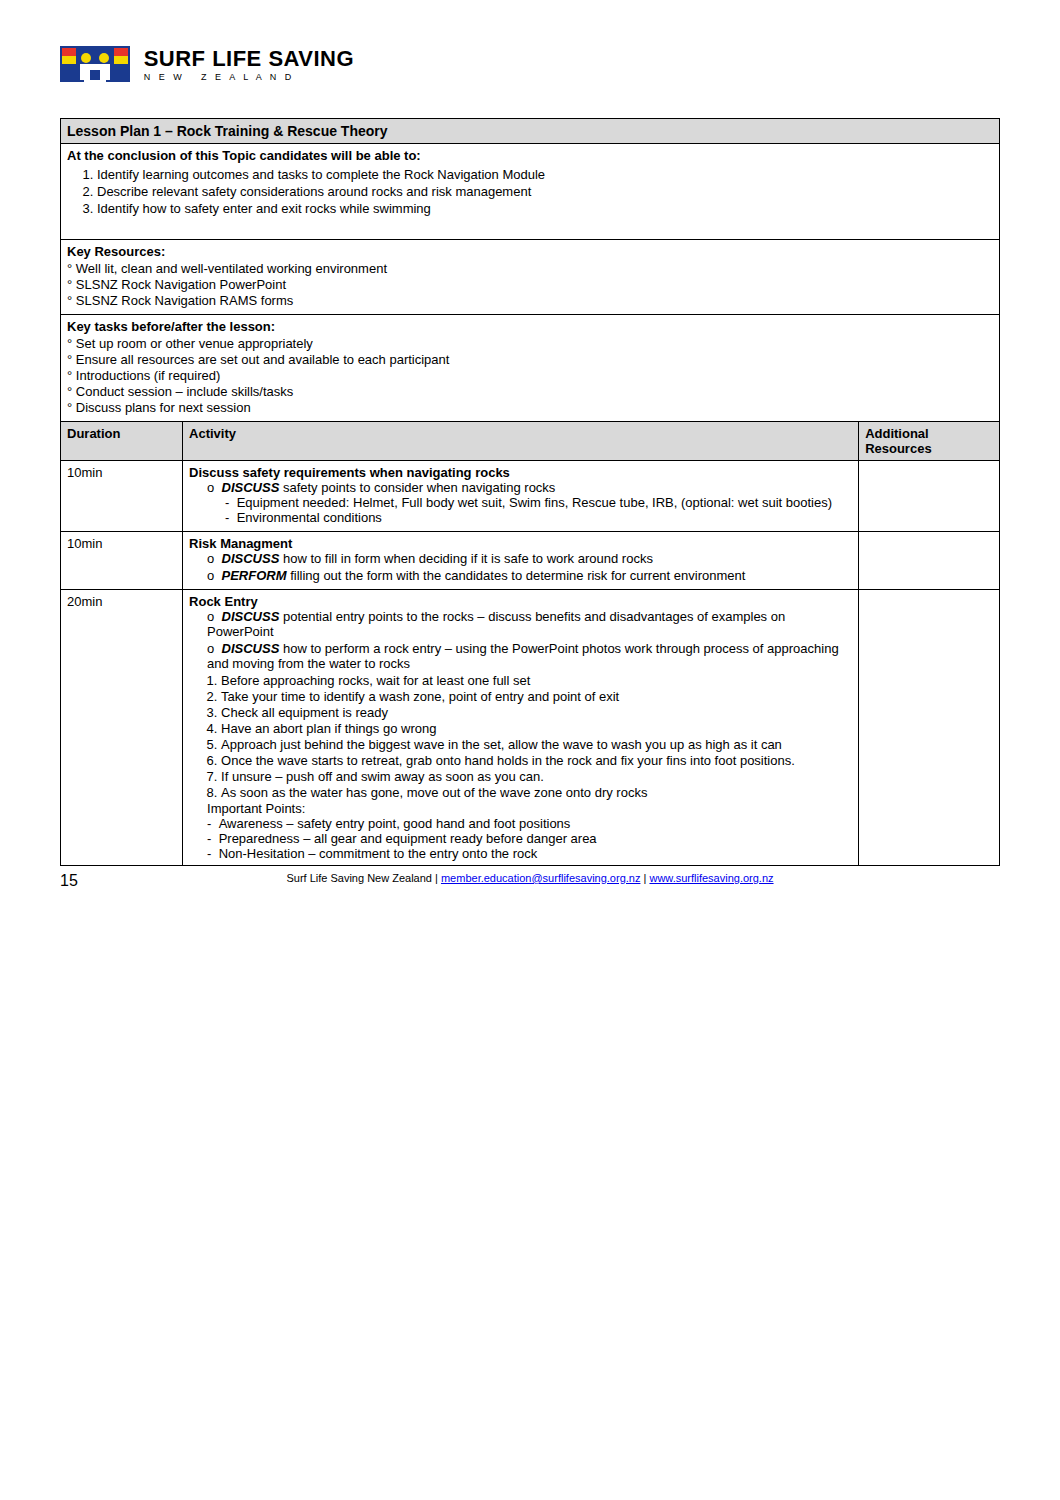SURF LIFE SAVINGN E W Z E A L A N D
| Lesson Plan 1 – Rock Training & Rescue Theory |
| At the conclusion of this Topic candidates will be able to: Identify learning outcomes and tasks to complete the Rock Navigation Module Describe relevant safety considerations around rocks and risk management Identify how to safety enter and exit rocks while swimming |
| Key Resources: Well lit, clean and well-ventilated working environment SLSNZ Rock Navigation PowerPoint SLSNZ Rock Navigation RAMS forms |
| Key tasks before/after the lesson: Set up room or other venue appropriately Ensure all resources are set out and available to each participant Introductions (if required) Conduct session – include skills/tasks Discuss plans for next session |
| Duration | Activity | Additional Resources |
| 10min | Discuss safety requirements when navigating rocks DISCUSS safety points to consider when navigating rocks Equipment needed: Helmet, Full body wet suit, Swim fins, Rescue tube, IRB, (optional: wet suit booties) Environmental conditions | |
| 10min | Risk Managment DISCUSS how to fill in form when deciding if it is safe to work around rocks PERFORM filling out the form with the candidates to determine risk for current environment | |
| 20min | Rock Entry DISCUSS potential entry points to the rocks – discuss benefits and disadvantages of examples on PowerPoint DISCUSS how to perform a rock entry – using the PowerPoint photos work through process of approaching and moving from the water to rocks Before approaching rocks, wait for at least one full set Take your time to identify a wash zone, point of entry and point of exit Check all equipment is ready Have an abort plan if things go wrong Approach just behind the biggest wave in the set, allow the wave to wash you up as high as it can Once the wave starts to retreat, grab onto hand holds in the rock and fix your fins into foot positions. If unsure – push off and swim away as soon as you can. As soon as the water has gone, move out of the wave zone onto dry rocks Important Points: Awareness – safety entry point, good hand and foot positions Preparedness – all gear and equipment ready before danger area Non-Hesitation – commitment to the entry onto the rock | |
15
Surf Life Saving New Zealand | member.education@surflifesaving.org.nz | www.surflifesaving.org.nz